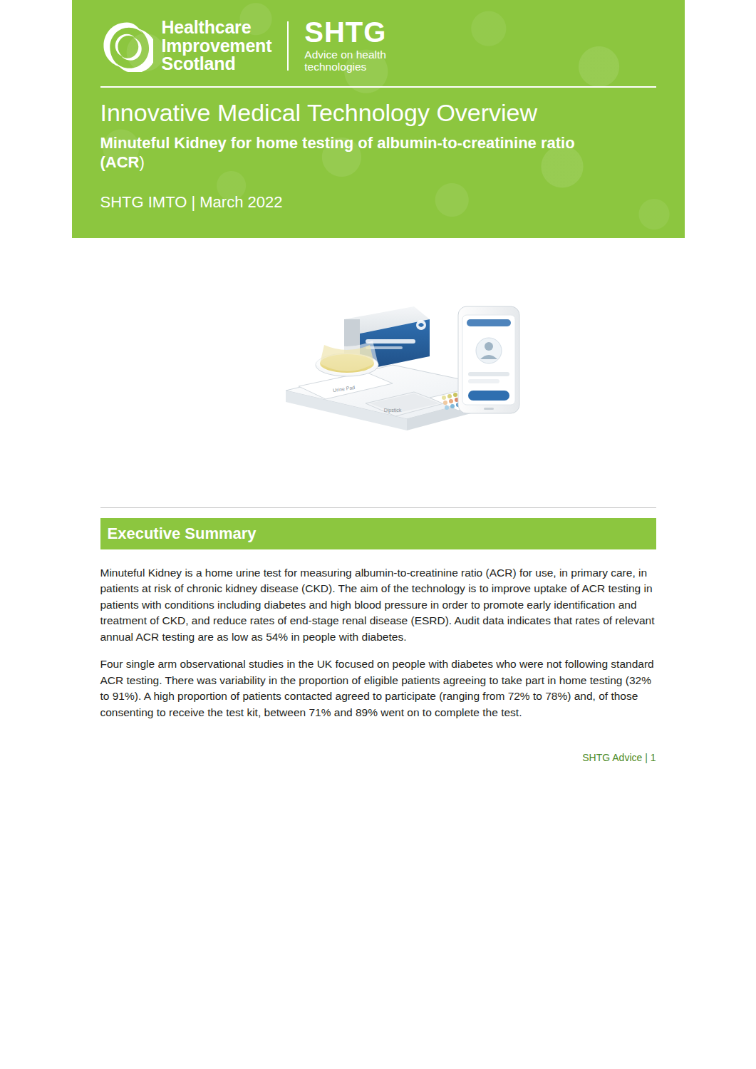Healthcare
Improvement
Scotland
SHTG
Advice on health
technologies
Innovative Medical Technology Overview
Minuteful Kidney for home testing of albumin-to-creatinine ratio (ACR)
SHTG IMTO | March 2022
Urine Pad Dipstick Color Board
Executive Summary
Minuteful Kidney is a home urine test for measuring albumin-to-creatinine ratio (ACR) for use, in primary care, in patients at risk of chronic kidney disease (CKD). The aim of the technology is to improve uptake of ACR testing in patients with conditions including diabetes and high blood pressure in order to promote early identification and treatment of CKD, and reduce rates of end-stage renal disease (ESRD). Audit data indicates that rates of relevant annual ACR testing are as low as 54% in people with diabetes.
Four single arm observational studies in the UK focused on people with diabetes who were not following standard ACR testing. There was variability in the proportion of eligible patients agreeing to take part in home testing (32% to 91%). A high proportion of patients contacted agreed to participate (ranging from 72% to 78%) and, of those consenting to receive the test kit, between 71% and 89% went on to complete the test.
SHTG Advice | 1